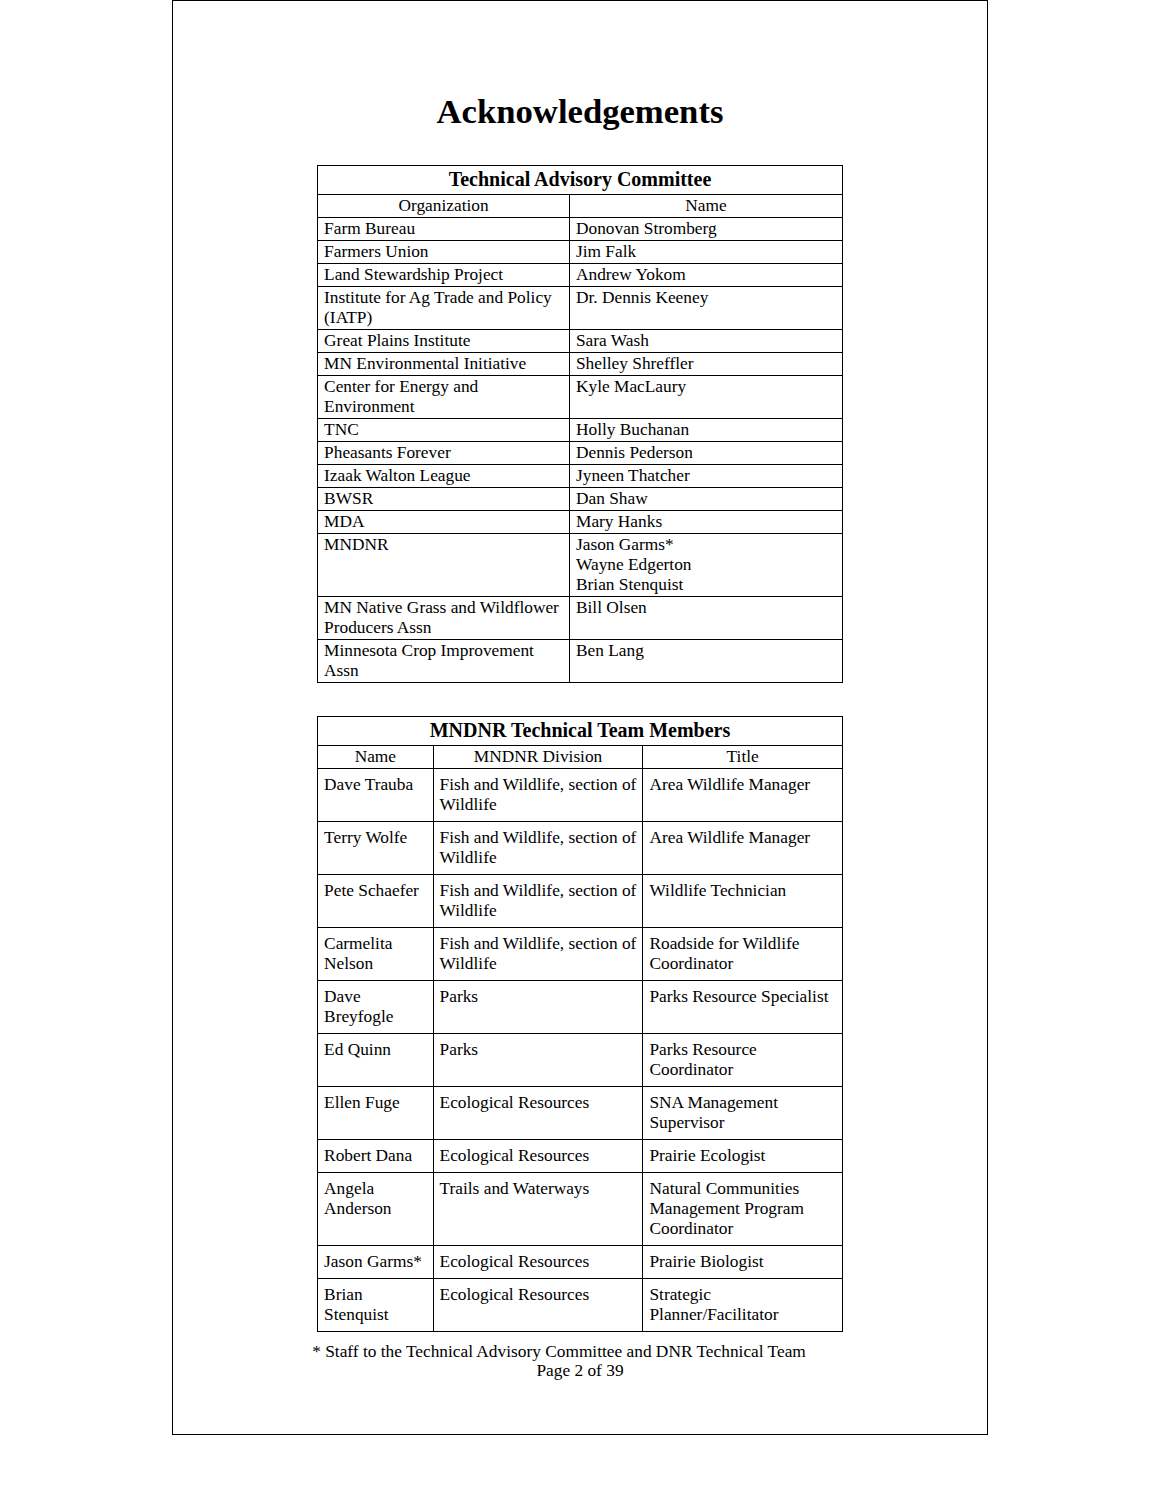Acknowledgements
Technical Advisory Committee
| Organization | Name |
| --- | --- |
| Farm Bureau | Donovan Stromberg |
| Farmers Union | Jim Falk |
| Land Stewardship Project | Andrew Yokom |
| Institute for Ag Trade and Policy (IATP) | Dr. Dennis Keeney |
| Great Plains Institute | Sara Wash |
| MN Environmental Initiative | Shelley Shreffler |
| Center for Energy and Environment | Kyle MacLaury |
| TNC | Holly Buchanan |
| Pheasants Forever | Dennis Pederson |
| Izaak Walton League | Jyneen Thatcher |
| BWSR | Dan Shaw |
| MDA | Mary Hanks |
| MNDNR | Jason Garms* Wayne Edgerton Brian Stenquist |
| MN Native Grass and Wildflower Producers Assn | Bill Olsen |
| Minnesota Crop Improvement Assn | Ben Lang |
MNDNR Technical Team Members
| Name | MNDNR Division | Title |
| --- | --- | --- |
| Dave Trauba | Fish and Wildlife, section of Wildlife | Area Wildlife Manager |
| Terry Wolfe | Fish and Wildlife, section of Wildlife | Area Wildlife Manager |
| Pete Schaefer | Fish and Wildlife, section of Wildlife | Wildlife Technician |
| Carmelita Nelson | Fish and Wildlife, section of Wildlife | Roadside for Wildlife Coordinator |
| Dave Breyfogle | Parks | Parks Resource Specialist |
| Ed Quinn | Parks | Parks Resource Coordinator |
| Ellen Fuge | Ecological Resources | SNA Management Supervisor |
| Robert Dana | Ecological Resources | Prairie Ecologist |
| Angela Anderson | Trails and Waterways | Natural Communities Management Program Coordinator |
| Jason Garms* | Ecological Resources | Prairie Biologist |
| Brian Stenquist | Ecological Resources | Strategic Planner/Facilitator |
* Staff to the Technical Advisory Committee and DNR Technical Team
Page 2 of 39